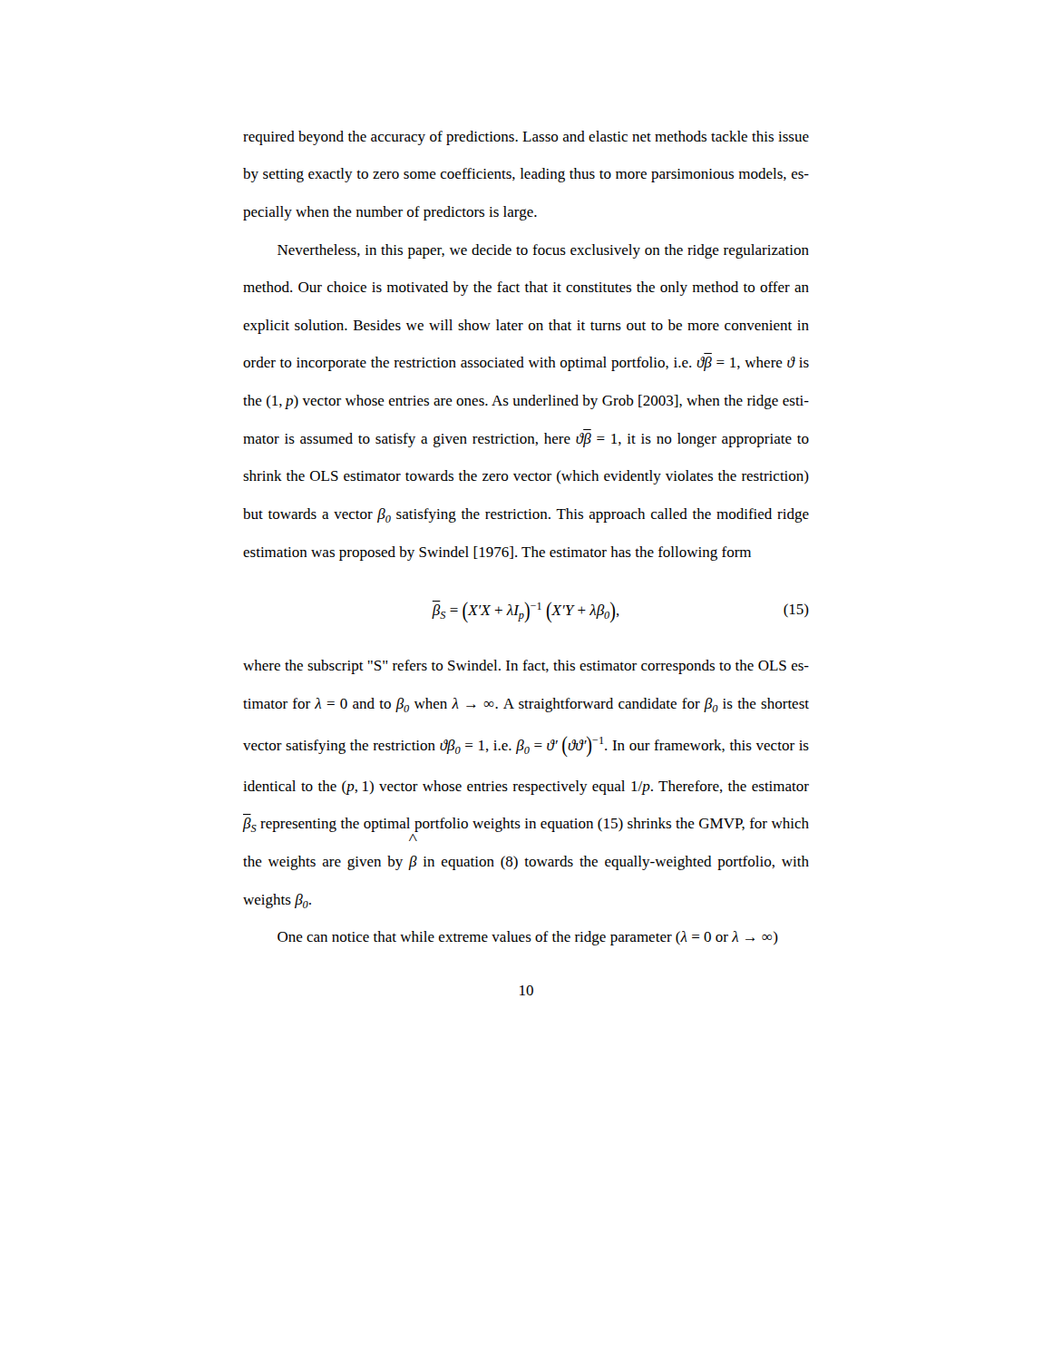required beyond the accuracy of predictions. Lasso and elastic net methods tackle this issue by setting exactly to zero some coefficients, leading thus to more parsimonious models, especially when the number of predictors is large.
Nevertheless, in this paper, we decide to focus exclusively on the ridge regularization method. Our choice is motivated by the fact that it constitutes the only method to offer an explicit solution. Besides we will show later on that it turns out to be more convenient in order to incorporate the restriction associated with optimal portfolio, i.e. ϑβ = 1, where ϑ is the (1, p) vector whose entries are ones. As underlined by Grob [2003], when the ridge estimator is assumed to satisfy a given restriction, here ϑβ = 1, it is no longer appropriate to shrink the OLS estimator towards the zero vector (which evidently violates the restriction) but towards a vector β0 satisfying the restriction. This approach called the modified ridge estimation was proposed by Swindel [1976]. The estimator has the following form
βS = (X′X + λIp)−1 (X′Y + λβ0), (15)
where the subscript "S" refers to Swindel. In fact, this estimator corresponds to the OLS estimator for λ = 0 and to β0 when λ → ∞. A straightforward candidate for β0 is the shortest vector satisfying the restriction ϑβ0 = 1, i.e. β0 = ϑ′ (ϑϑ′)−1. In our framework, this vector is identical to the (p, 1) vector whose entries respectively equal 1/p. Therefore, the estimator βS representing the optimal portfolio weights in equation (15) shrinks the GMVP, for which the weights are given by β in equation (8) towards the equally-weighted portfolio, with weights β0.
One can notice that while extreme values of the ridge parameter (λ = 0 or λ → ∞)
10